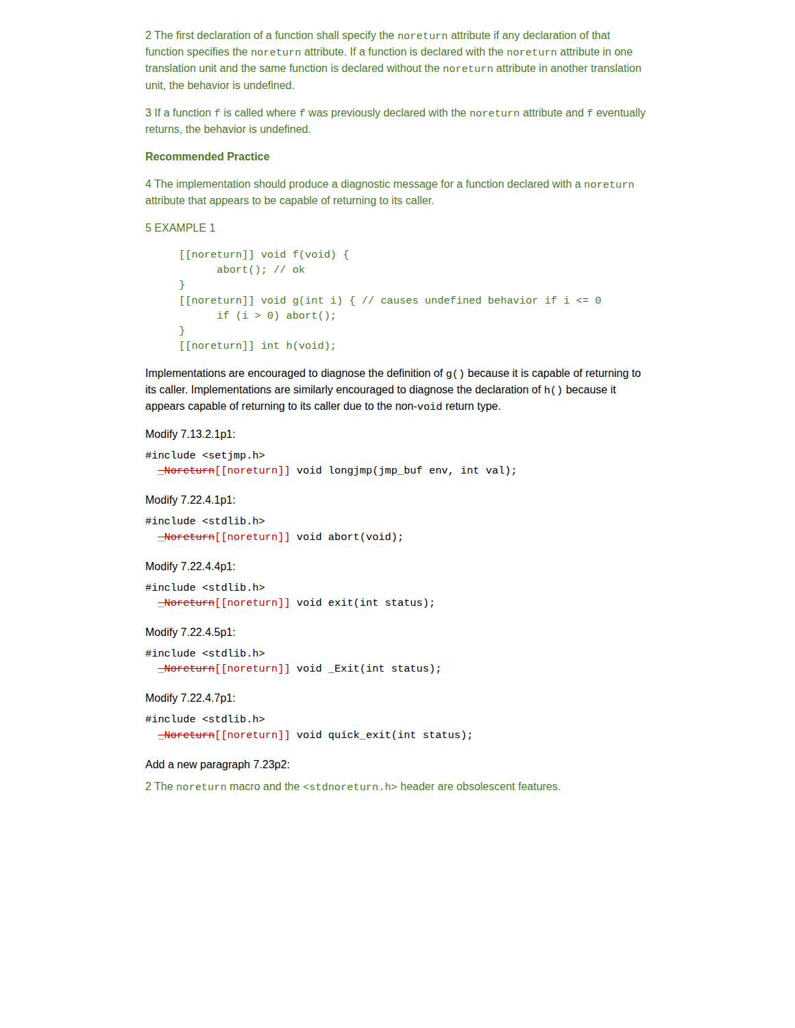2 The first declaration of a function shall specify the noreturn attribute if any declaration of that function specifies the noreturn attribute. If a function is declared with the noreturn attribute in one translation unit and the same function is declared without the noreturn attribute in another translation unit, the behavior is undefined.
3 If a function f is called where f was previously declared with the noreturn attribute and f eventually returns, the behavior is undefined.
Recommended Practice
4 The implementation should produce a diagnostic message for a function declared with a noreturn attribute that appears to be capable of returning to its caller.
5 EXAMPLE 1
[[noreturn]] void f(void) {
      abort(); // ok
}
[[noreturn]] void g(int i) { // causes undefined behavior if i <= 0
      if (i > 0) abort();
}
[[noreturn]] int h(void);
Implementations are encouraged to diagnose the definition of g() because it is capable of returning to its caller. Implementations are similarly encouraged to diagnose the declaration of h() because it appears capable of returning to its caller due to the non-void return type.
Modify 7.13.2.1p1:
#include <setjmp.h>
  _Noreturn[[noreturn]] void longjmp(jmp_buf env, int val);
Modify 7.22.4.1p1:
#include <stdlib.h>
  _Noreturn[[noreturn]] void abort(void);
Modify 7.22.4.4p1:
#include <stdlib.h>
  _Noreturn[[noreturn]] void exit(int status);
Modify 7.22.4.5p1:
#include <stdlib.h>
  _Noreturn[[noreturn]] void _Exit(int status);
Modify 7.22.4.7p1:
#include <stdlib.h>
  _Noreturn[[noreturn]] void quick_exit(int status);
Add a new paragraph 7.23p2:
2 The noreturn macro and the <stdnoreturn.h> header are obsolescent features.